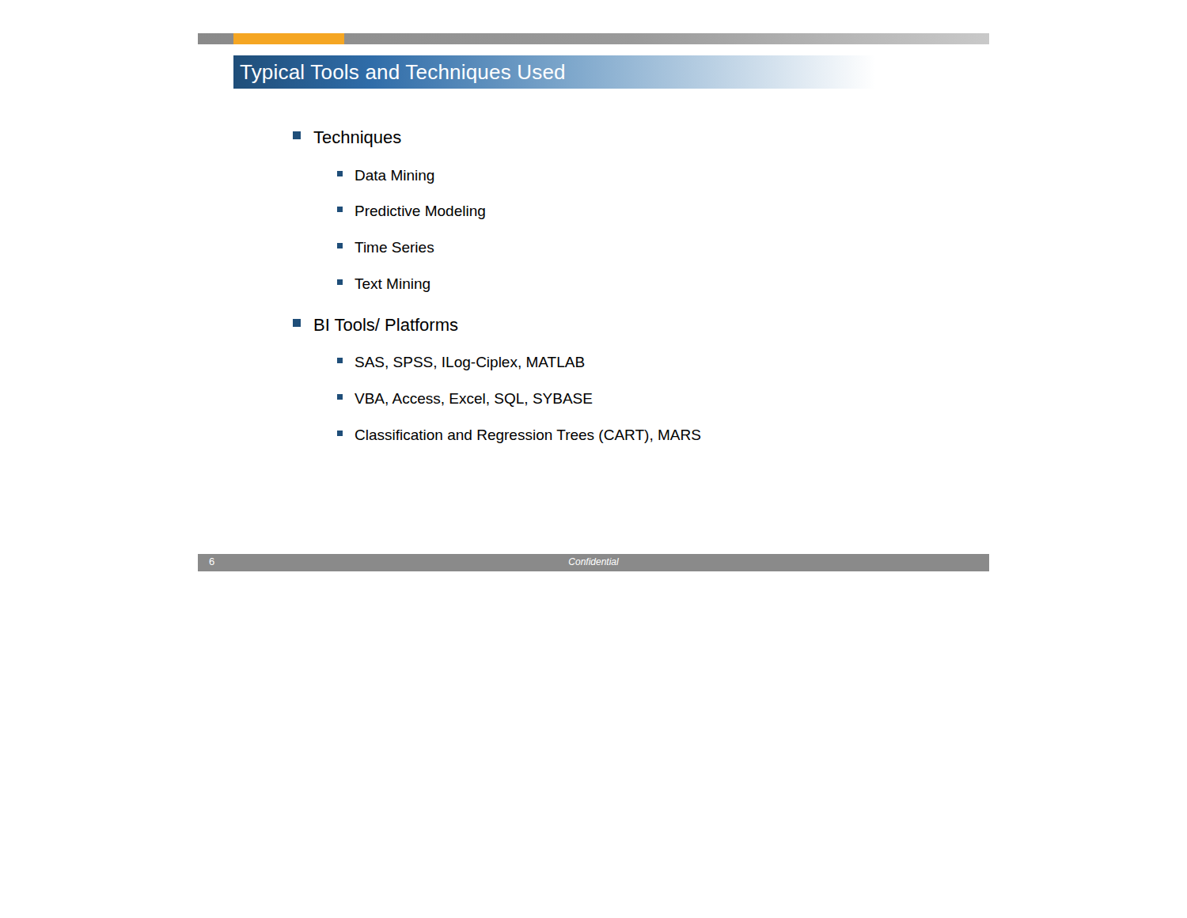Typical Tools and Techniques Used
Techniques
Data Mining
Predictive Modeling
Time Series
Text Mining
BI Tools/ Platforms
SAS, SPSS, ILog-Ciplex, MATLAB
VBA, Access, Excel, SQL, SYBASE
Classification and Regression Trees (CART), MARS
6 Confidential